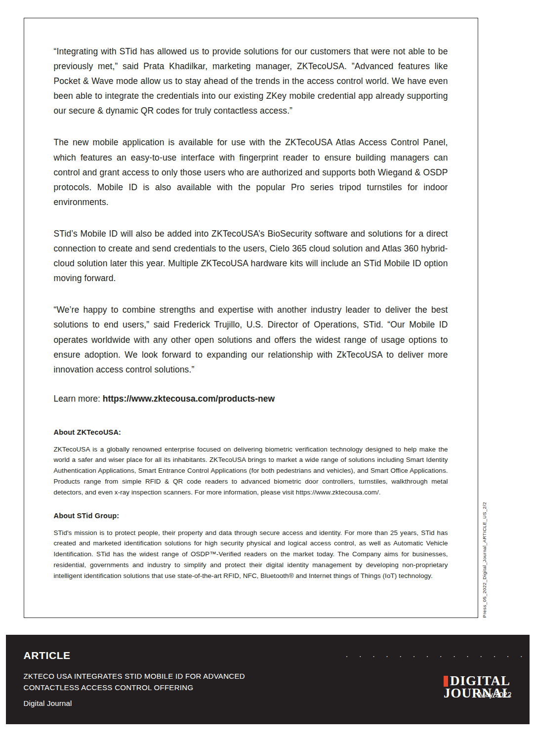“Integrating with STid has allowed us to provide solutions for our customers that were not able to be previously met,” said Prata Khadilkar, marketing manager, ZKTecoUSA. ”Advanced features like Pocket & Wave mode allow us to stay ahead of the trends in the access control world. We have even been able to integrate the credentials into our existing ZKey mobile credential app already supporting our secure & dynamic QR codes for truly contactless access.”
The new mobile application is available for use with the ZKTecoUSA Atlas Access Control Panel, which features an easy-to-use interface with fingerprint reader to ensure building managers can control and grant access to only those users who are authorized and supports both Wiegand & OSDP protocols. Mobile ID is also available with the popular Pro series tripod turnstiles for indoor environments.
STid’s Mobile ID will also be added into ZKTecoUSA’s BioSecurity software and solutions for a direct connection to create and send credentials to the users, Cielo 365 cloud solution and Atlas 360 hybrid-cloud solution later this year. Multiple ZKTecoUSA hardware kits will include an STid Mobile ID option moving forward.
“We’re happy to combine strengths and expertise with another industry leader to deliver the best solutions to end users,” said Frederick Trujillo, U.S. Director of Operations, STid. “Our Mobile ID operates worldwide with any other open solutions and offers the widest range of usage options to ensure adoption. We look forward to expanding our relationship with ZkTecoUSA to deliver more innovation access control solutions.”
Learn more: https://www.zktecousa.com/products-new
About ZKTecoUSA:
ZKTecoUSA is a globally renowned enterprise focused on delivering biometric verification technology designed to help make the world a safer and wiser place for all its inhabitants. ZKTecoUSA brings to market a wide range of solutions including Smart Identity Authentication Applications, Smart Entrance Control Applications (for both pedestrians and vehicles), and Smart Office Applications. Products range from simple RFID & QR code readers to advanced biometric door controllers, turnstiles, walkthrough metal detectors, and even x-ray inspection scanners. For more information, please visit https://www.zktecousa.com/.
About STid Group:
STid's mission is to protect people, their property and data through secure access and identity. For more than 25 years, STid has created and marketed identification solutions for high security physical and logical access control, as well as Automatic Vehicle Identification. STid has the widest range of OSDP™-Verified readers on the market today. The Company aims for businesses, residential, governments and industry to simplify and protect their digital identity management by developing non-proprietary intelligent identification solutions that use state-of-the-art RFID, NFC, Bluetooth® and Internet things of Things (IoT) technology.
Press_05_2022_Digital_Journal_ARTICLE_US_2/2
ARTICLE
ZKTECO USA INTEGRATES STID MOBILE ID FOR ADVANCED
CONTACTLESS ACCESS CONTROL OFFERING
Digital Journal
· · · · · · · · · · · · · · ·
DIGITAL
JOURNAL
May 2022